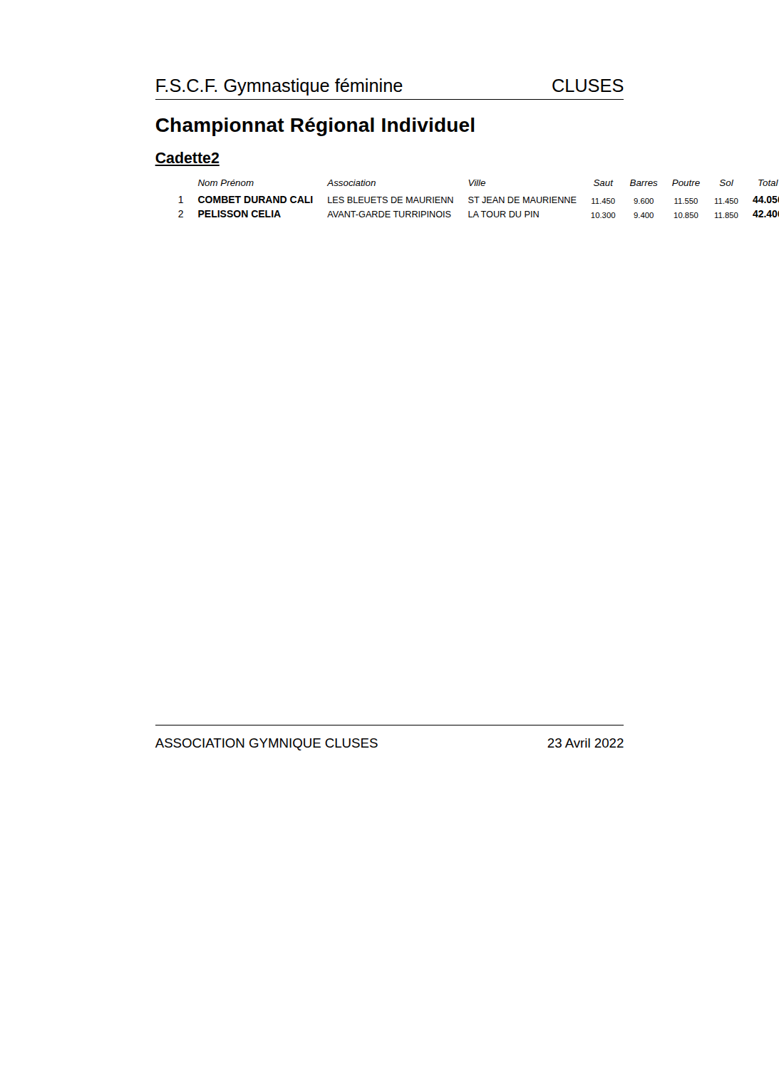F.S.C.F. Gymnastique féminine
CLUSES
Championnat Régional Individuel
Cadette2
| | Nom Prénom | Association | Ville | Saut | Barres | Poutre | Sol | Total |
| --- | --- | --- | --- | --- | --- | --- | --- | --- |
| 1 | COMBET DURAND CALI | LES BLEUETS DE MAURIENN | ST JEAN DE MAURIENNE | 11.450 | 9.600 | 11.550 | 11.450 | 44.050 |
| 2 | PELISSON CELIA | AVANT-GARDE TURRIPINOIS | LA TOUR DU PIN | 10.300 | 9.400 | 10.850 | 11.850 | 42.400 |
ASSOCIATION GYMNIQUE CLUSES
23 Avril 2022